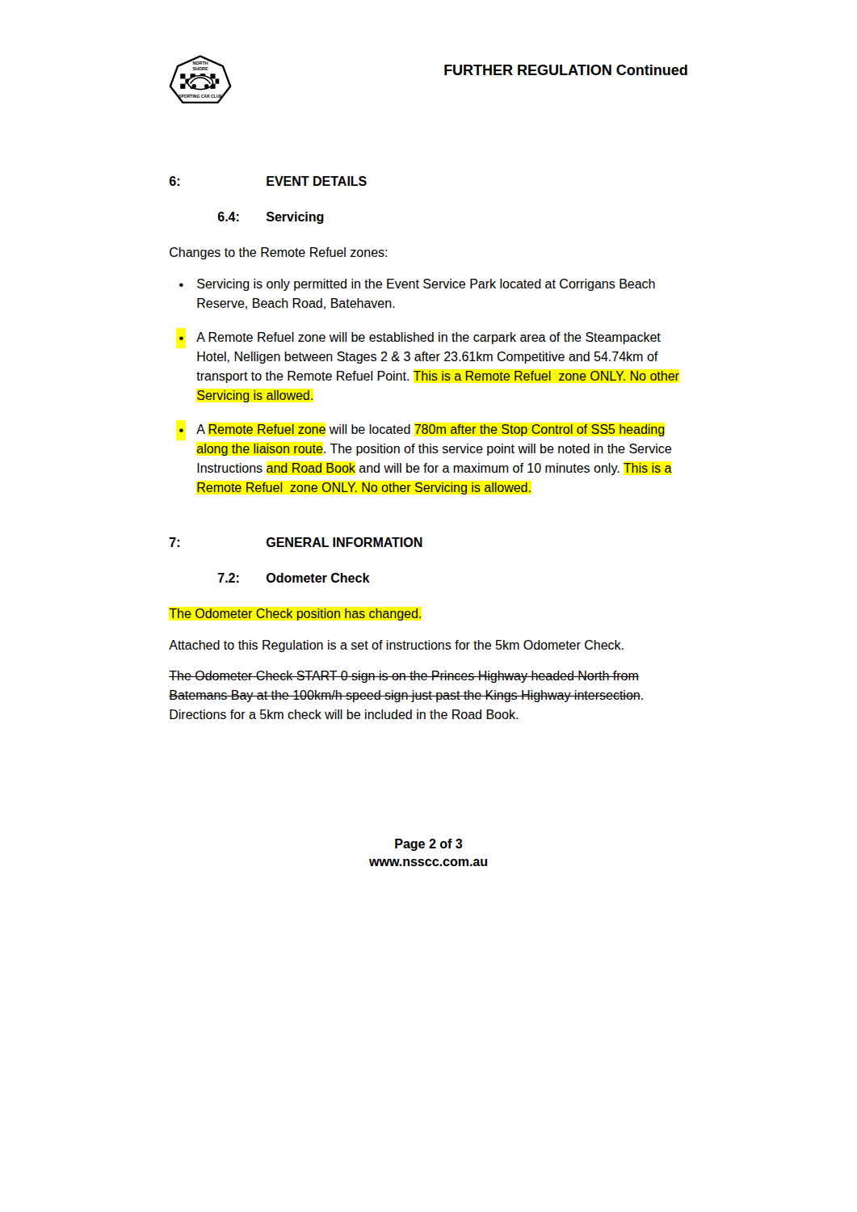NORTH SHORE SPORTING CAR CLUB
FURTHER REGULATION Continued
6:
EVENT DETAILS
6.4:
Servicing
Changes to the Remote Refuel zones:
Servicing is only permitted in the Event Service Park located at Corrigans Beach Reserve, Beach Road, Batehaven.
A Remote Refuel zone will be established in the carpark area of the Steampacket Hotel, Nelligen between Stages 2 & 3 after 23.61km Competitive and 54.74km of transport to the Remote Refuel Point. This is a Remote Refuel zone ONLY. No other Servicing is allowed.
A Remote Refuel zone will be located 780m after the Stop Control of SS5 heading along the liaison route. The position of this service point will be noted in the Service Instructions and Road Book and will be for a maximum of 10 minutes only. This is a Remote Refuel zone ONLY. No other Servicing is allowed.
7:
GENERAL INFORMATION
7.2:
Odometer Check
The Odometer Check position has changed.
Attached to this Regulation is a set of instructions for the 5km Odometer Check.
The Odometer Check START 0 sign is on the Princes Highway headed North from Batemans Bay at the 100km/h speed sign just past the Kings Highway intersection. Directions for a 5km check will be included in the Road Book.
Page 2 of 3
www.nsscc.com.au